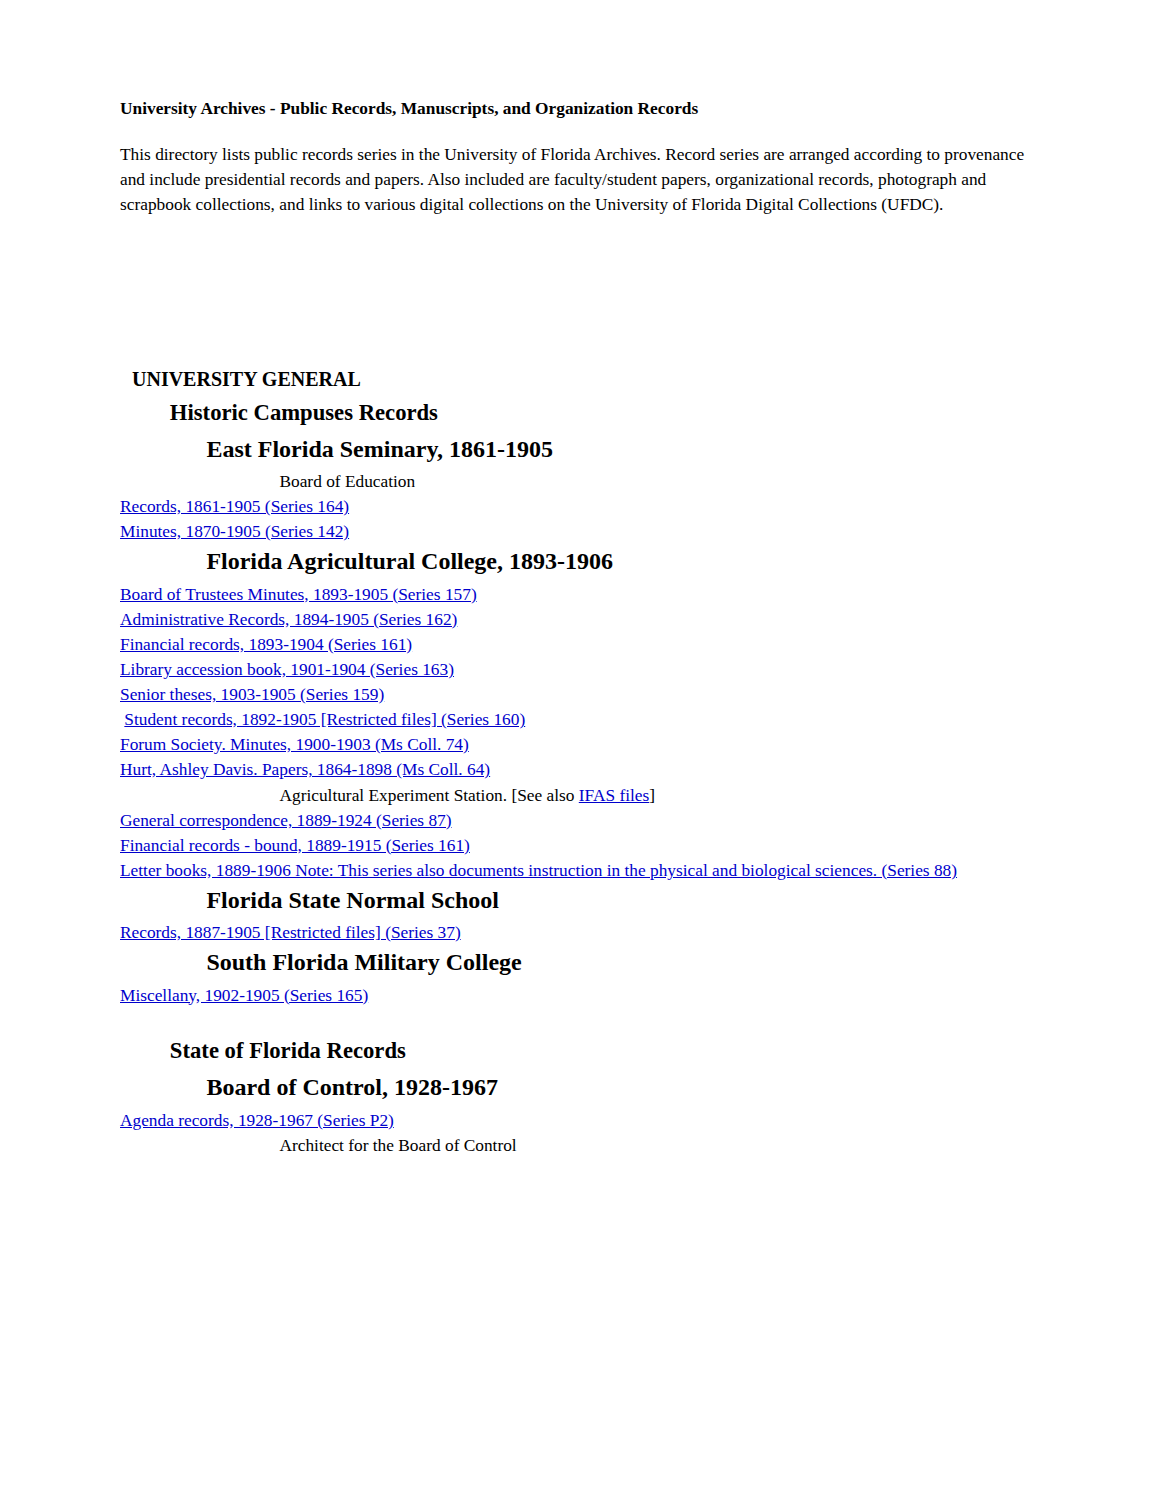University Archives - Public Records, Manuscripts, and Organization Records
This directory lists public records series in the University of Florida Archives. Record series are arranged according to provenance and include presidential records and papers. Also included are faculty/student papers, organizational records, photograph and scrapbook collections, and links to various digital collections on the University of Florida Digital Collections (UFDC).
UNIVERSITY GENERAL
Historic Campuses Records
East Florida Seminary, 1861-1905
Board of Education
Records, 1861-1905 (Series 164)
Minutes, 1870-1905 (Series 142)
Florida Agricultural College, 1893-1906
Board of Trustees Minutes, 1893-1905 (Series 157)
Administrative Records, 1894-1905 (Series 162)
Financial records, 1893-1904 (Series 161)
Library accession book, 1901-1904 (Series 163)
Senior theses, 1903-1905 (Series 159)
Student records, 1892-1905 [Restricted files] (Series 160)
Forum Society. Minutes, 1900-1903 (Ms Coll. 74)
Hurt, Ashley Davis. Papers, 1864-1898 (Ms Coll. 64)
Agricultural Experiment Station. [See also IFAS files]
General correspondence, 1889-1924 (Series 87)
Financial records - bound, 1889-1915 (Series 161)
Letter books, 1889-1906 Note: This series also documents instruction in the physical and biological sciences. (Series 88)
Florida State Normal School
Records, 1887-1905 [Restricted files] (Series 37)
South Florida Military College
Miscellany, 1902-1905 (Series 165)
State of Florida Records
Board of Control, 1928-1967
Agenda records, 1928-1967 (Series P2)
Architect for the Board of Control